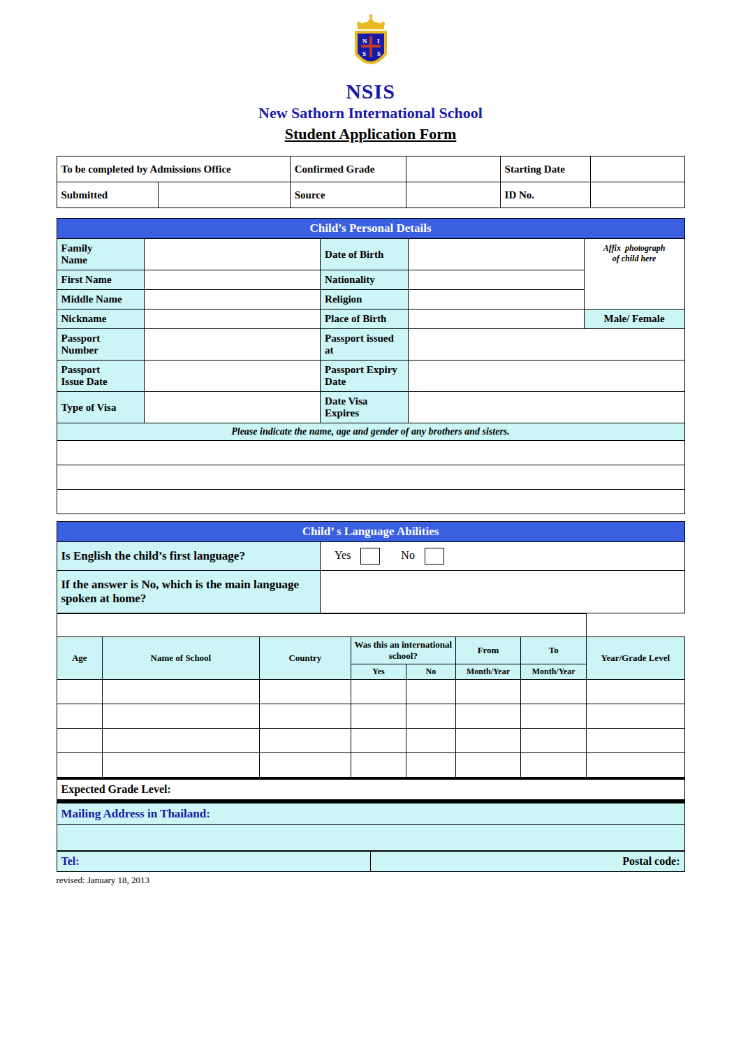N I S S
NSIS
New Sathorn International School
Student Application Form
| To be completed by Admissions Office | Confirmed Grade | | Starting Date | |
| Submitted | | Source | | ID No. | |
| Child’s Personal Details |
| Family Name | | Date of Birth | | Affix photograph of child here |
| First Name | | Nationality | |
| Middle Name | | Religion | |
| Nickname | | Place of Birth | | Male/ Female |
| Passport Number | | Passport issued at | |
| Passport Issue Date | | Passport Expiry Date | |
| Type of Visa | | Date Visa Expires | |
| Please indicate the name, age and gender of any brothers and sisters. |
| Child’ s Language Abilities |
| Is English the child’s first language? | Yes No |
| If the answer is No, which is the main language spoken at home? | |
| Details of Previous Schools (Please list most recent first.) |
| Age | Name of School | Country | Was this an international school? | From | To | Year/Grade Level |
| Yes | No | Month/Year | Month/Year |
| Expected Grade Level: |
| Mailing Address in Thailand: |
| Tel: | Postal code: |
revised: January 18, 2013